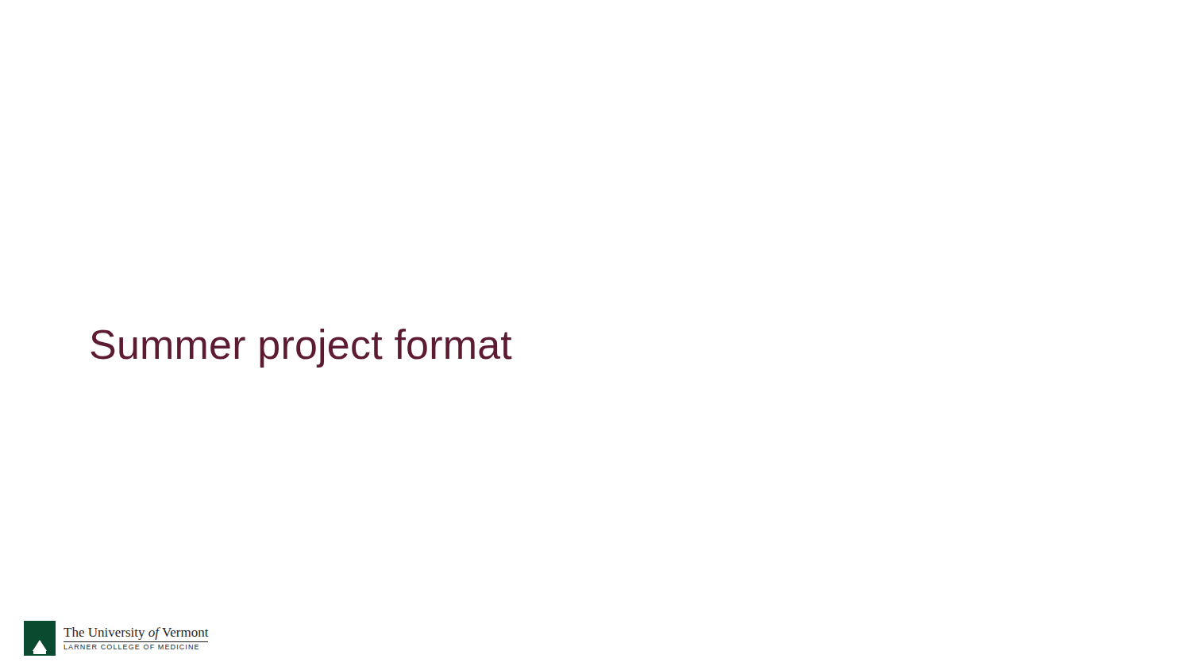Summer project format
The University of Vermont
Larner College of Medicine